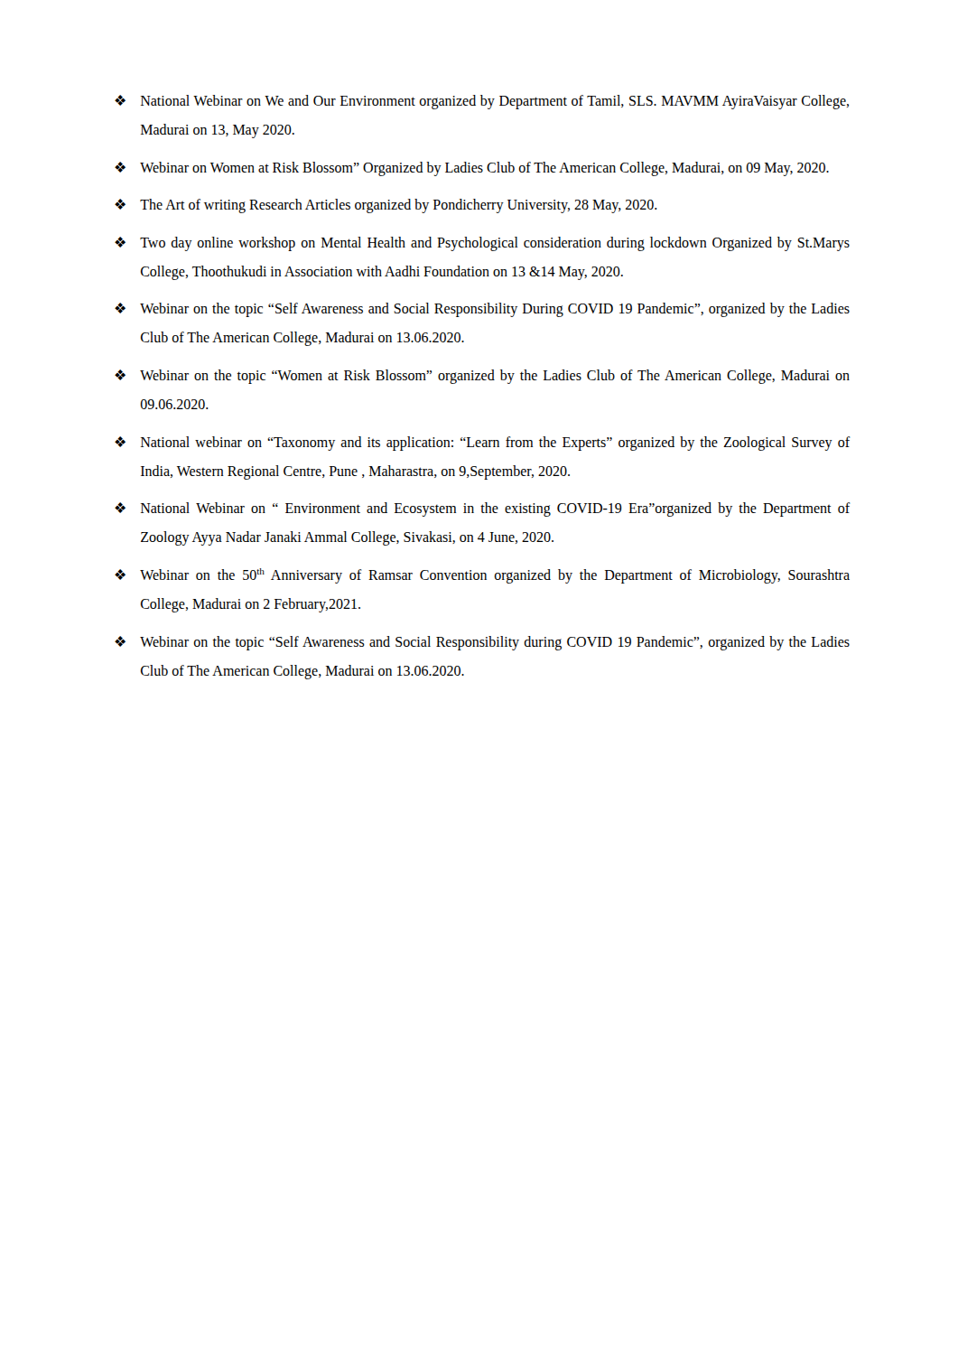National Webinar on We and Our Environment organized by Department of Tamil, SLS. MAVMM AyiraVaisyar College, Madurai on 13, May 2020.
Webinar on Women at Risk Blossom” Organized by Ladies Club of The American College, Madurai, on 09 May, 2020.
The Art of writing Research Articles organized by Pondicherry University, 28 May, 2020.
Two day online workshop on Mental Health and Psychological consideration during lockdown Organized by St.Marys College, Thoothukudi in Association with Aadhi Foundation on 13 &14 May, 2020.
Webinar on the topic “Self Awareness and Social Responsibility During COVID 19 Pandemic”, organized by the Ladies Club of The American College, Madurai on 13.06.2020.
Webinar on the topic “Women at Risk Blossom” organized by the Ladies Club of The American College, Madurai on 09.06.2020.
National webinar on “Taxonomy and its application: “Learn from the Experts” organized by the Zoological Survey of India, Western Regional Centre, Pune , Maharastra, on 9,September, 2020.
National Webinar on “ Environment and Ecosystem in the existing COVID-19 Era”organized by the Department of Zoology Ayya Nadar Janaki Ammal College, Sivakasi, on 4 June, 2020.
Webinar on the 50th Anniversary of Ramsar Convention organized by the Department of Microbiology, Sourashtra College, Madurai on 2 February,2021.
Webinar on the topic “Self Awareness and Social Responsibility during COVID 19 Pandemic”, organized by the Ladies Club of The American College, Madurai on 13.06.2020.